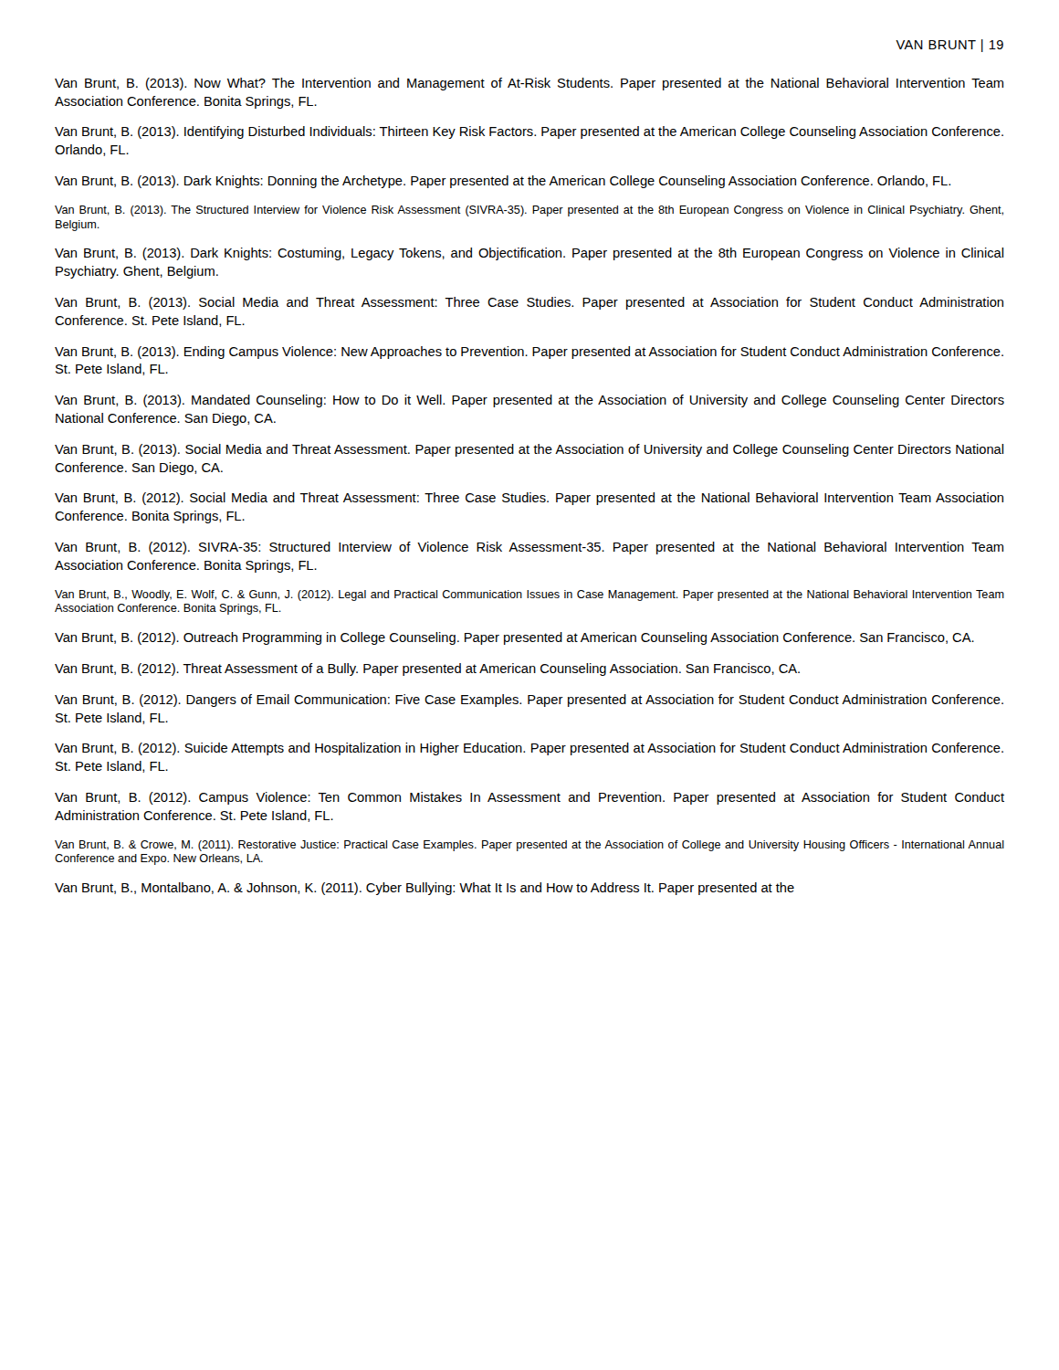VAN BRUNT | 19
Van Brunt, B. (2013). Now What? The Intervention and Management of At-Risk Students. Paper presented at the National Behavioral Intervention Team Association Conference. Bonita Springs, FL.
Van Brunt, B. (2013). Identifying Disturbed Individuals: Thirteen Key Risk Factors. Paper presented at the American College Counseling Association Conference. Orlando, FL.
Van Brunt, B. (2013). Dark Knights: Donning the Archetype. Paper presented at the American College Counseling Association Conference. Orlando, FL.
Van Brunt, B. (2013). The Structured Interview for Violence Risk Assessment (SIVRA-35). Paper presented at the 8th European Congress on Violence in Clinical Psychiatry. Ghent, Belgium.
Van Brunt, B. (2013). Dark Knights: Costuming, Legacy Tokens, and Objectification. Paper presented at the 8th European Congress on Violence in Clinical Psychiatry. Ghent, Belgium.
Van Brunt, B. (2013). Social Media and Threat Assessment: Three Case Studies. Paper presented at Association for Student Conduct Administration Conference. St. Pete Island, FL.
Van Brunt, B. (2013). Ending Campus Violence: New Approaches to Prevention. Paper presented at Association for Student Conduct Administration Conference. St. Pete Island, FL.
Van Brunt, B. (2013). Mandated Counseling: How to Do it Well. Paper presented at the Association of University and College Counseling Center Directors National Conference. San Diego, CA.
Van Brunt, B. (2013). Social Media and Threat Assessment. Paper presented at the Association of University and College Counseling Center Directors National Conference. San Diego, CA.
Van Brunt, B. (2012). Social Media and Threat Assessment: Three Case Studies. Paper presented at the National Behavioral Intervention Team Association Conference. Bonita Springs, FL.
Van Brunt, B. (2012). SIVRA-35: Structured Interview of Violence Risk Assessment-35. Paper presented at the National Behavioral Intervention Team Association Conference. Bonita Springs, FL.
Van Brunt, B., Woodly, E. Wolf, C. & Gunn, J. (2012). Legal and Practical Communication Issues in Case Management. Paper presented at the National Behavioral Intervention Team Association Conference. Bonita Springs, FL.
Van Brunt, B. (2012). Outreach Programming in College Counseling. Paper presented at American Counseling Association Conference. San Francisco, CA.
Van Brunt, B. (2012). Threat Assessment of a Bully. Paper presented at American Counseling Association. San Francisco, CA.
Van Brunt, B. (2012). Dangers of Email Communication: Five Case Examples. Paper presented at Association for Student Conduct Administration Conference. St. Pete Island, FL.
Van Brunt, B. (2012). Suicide Attempts and Hospitalization in Higher Education. Paper presented at Association for Student Conduct Administration Conference. St. Pete Island, FL.
Van Brunt, B. (2012). Campus Violence: Ten Common Mistakes In Assessment and Prevention. Paper presented at Association for Student Conduct Administration Conference. St. Pete Island, FL.
Van Brunt, B. & Crowe, M. (2011). Restorative Justice: Practical Case Examples. Paper presented at the Association of College and University Housing Officers - International Annual Conference and Expo. New Orleans, LA.
Van Brunt, B., Montalbano, A. & Johnson, K. (2011). Cyber Bullying: What It Is and How to Address It. Paper presented at the